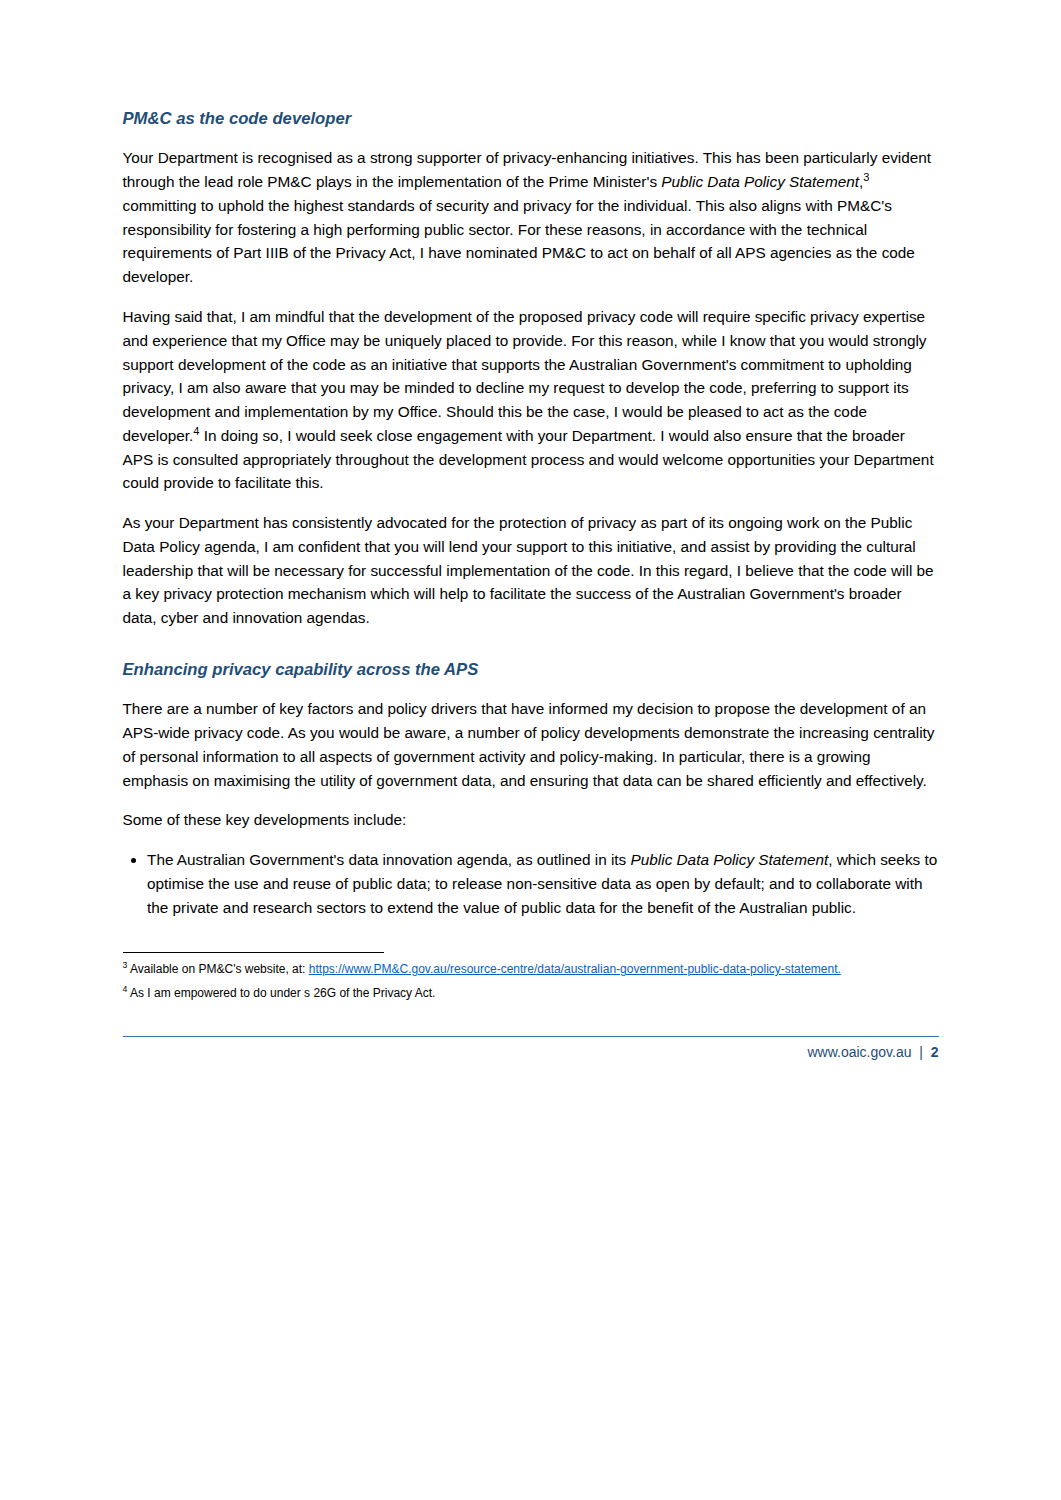PM&C as the code developer
Your Department is recognised as a strong supporter of privacy-enhancing initiatives. This has been particularly evident through the lead role PM&C plays in the implementation of the Prime Minister's Public Data Policy Statement,3 committing to uphold the highest standards of security and privacy for the individual. This also aligns with PM&C's responsibility for fostering a high performing public sector. For these reasons, in accordance with the technical requirements of Part IIIB of the Privacy Act, I have nominated PM&C to act on behalf of all APS agencies as the code developer.
Having said that, I am mindful that the development of the proposed privacy code will require specific privacy expertise and experience that my Office may be uniquely placed to provide. For this reason, while I know that you would strongly support development of the code as an initiative that supports the Australian Government's commitment to upholding privacy, I am also aware that you may be minded to decline my request to develop the code, preferring to support its development and implementation by my Office. Should this be the case, I would be pleased to act as the code developer.4 In doing so, I would seek close engagement with your Department. I would also ensure that the broader APS is consulted appropriately throughout the development process and would welcome opportunities your Department could provide to facilitate this.
As your Department has consistently advocated for the protection of privacy as part of its ongoing work on the Public Data Policy agenda, I am confident that you will lend your support to this initiative, and assist by providing the cultural leadership that will be necessary for successful implementation of the code. In this regard, I believe that the code will be a key privacy protection mechanism which will help to facilitate the success of the Australian Government's broader data, cyber and innovation agendas.
Enhancing privacy capability across the APS
There are a number of key factors and policy drivers that have informed my decision to propose the development of an APS-wide privacy code. As you would be aware, a number of policy developments demonstrate the increasing centrality of personal information to all aspects of government activity and policy-making. In particular, there is a growing emphasis on maximising the utility of government data, and ensuring that data can be shared efficiently and effectively.
Some of these key developments include:
The Australian Government's data innovation agenda, as outlined in its Public Data Policy Statement, which seeks to optimise the use and reuse of public data; to release non-sensitive data as open by default; and to collaborate with the private and research sectors to extend the value of public data for the benefit of the Australian public.
3 Available on PM&C's website, at: https://www.PM&C.gov.au/resource-centre/data/australian-government-public-data-policy-statement.
4 As I am empowered to do under s 26G of the Privacy Act.
www.oaic.gov.au | 2